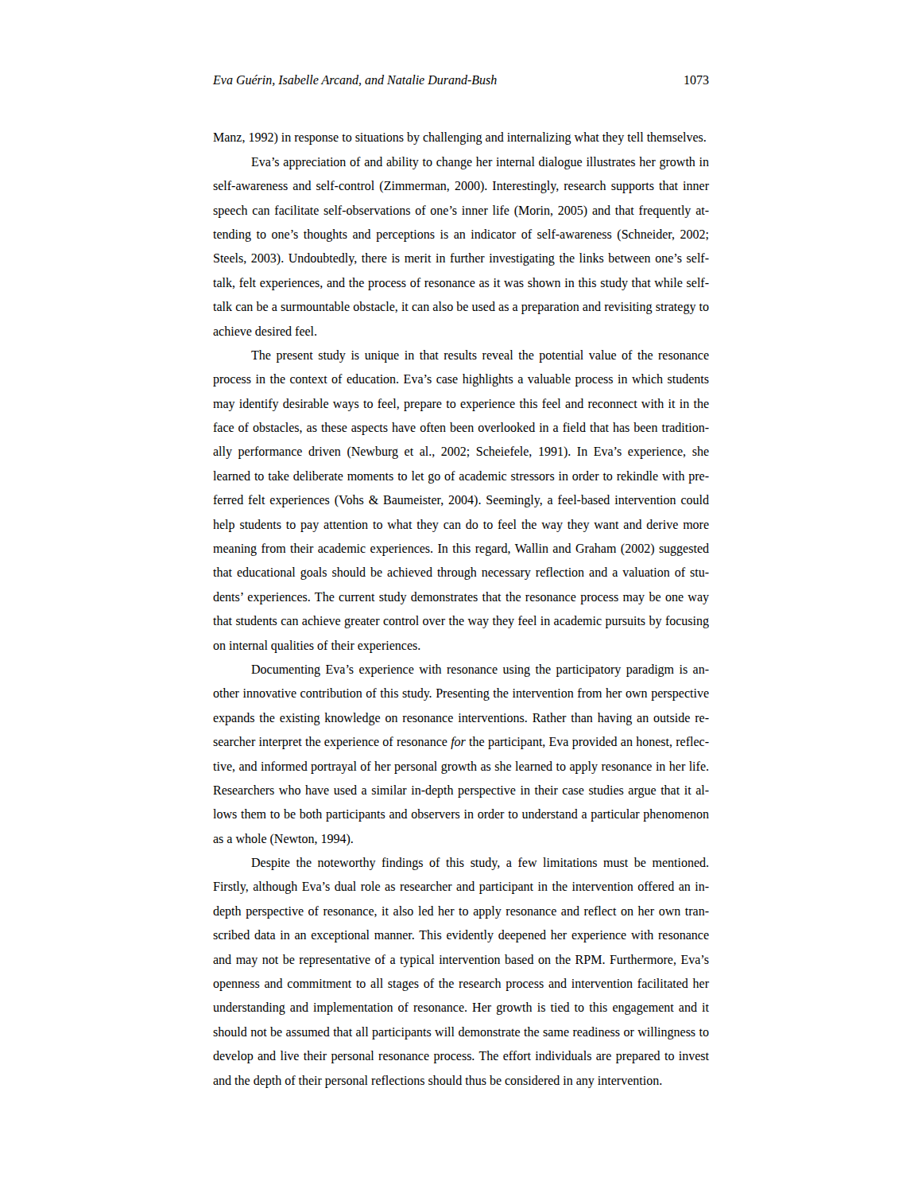Eva Guérin, Isabelle Arcand, and Natalie Durand-Bush 1073
Manz, 1992) in response to situations by challenging and internalizing what they tell themselves.
Eva’s appreciation of and ability to change her internal dialogue illustrates her growth in self-awareness and self-control (Zimmerman, 2000). Interestingly, research supports that inner speech can facilitate self-observations of one’s inner life (Morin, 2005) and that frequently attending to one’s thoughts and perceptions is an indicator of self-awareness (Schneider, 2002; Steels, 2003). Undoubtedly, there is merit in further investigating the links between one’s self-talk, felt experiences, and the process of resonance as it was shown in this study that while self-talk can be a surmountable obstacle, it can also be used as a preparation and revisiting strategy to achieve desired feel.
The present study is unique in that results reveal the potential value of the resonance process in the context of education. Eva’s case highlights a valuable process in which students may identify desirable ways to feel, prepare to experience this feel and reconnect with it in the face of obstacles, as these aspects have often been overlooked in a field that has been traditionally performance driven (Newburg et al., 2002; Scheiefele, 1991). In Eva’s experience, she learned to take deliberate moments to let go of academic stressors in order to rekindle with preferred felt experiences (Vohs & Baumeister, 2004). Seemingly, a feel-based intervention could help students to pay attention to what they can do to feel the way they want and derive more meaning from their academic experiences. In this regard, Wallin and Graham (2002) suggested that educational goals should be achieved through necessary reflection and a valuation of students’ experiences. The current study demonstrates that the resonance process may be one way that students can achieve greater control over the way they feel in academic pursuits by focusing on internal qualities of their experiences.
Documenting Eva’s experience with resonance using the participatory paradigm is another innovative contribution of this study. Presenting the intervention from her own perspective expands the existing knowledge on resonance interventions. Rather than having an outside researcher interpret the experience of resonance for the participant, Eva provided an honest, reflective, and informed portrayal of her personal growth as she learned to apply resonance in her life. Researchers who have used a similar in-depth perspective in their case studies argue that it allows them to be both participants and observers in order to understand a particular phenomenon as a whole (Newton, 1994).
Despite the noteworthy findings of this study, a few limitations must be mentioned. Firstly, although Eva’s dual role as researcher and participant in the intervention offered an in-depth perspective of resonance, it also led her to apply resonance and reflect on her own transcribed data in an exceptional manner. This evidently deepened her experience with resonance and may not be representative of a typical intervention based on the RPM. Furthermore, Eva’s openness and commitment to all stages of the research process and intervention facilitated her understanding and implementation of resonance. Her growth is tied to this engagement and it should not be assumed that all participants will demonstrate the same readiness or willingness to develop and live their personal resonance process. The effort individuals are prepared to invest and the depth of their personal reflections should thus be considered in any intervention.